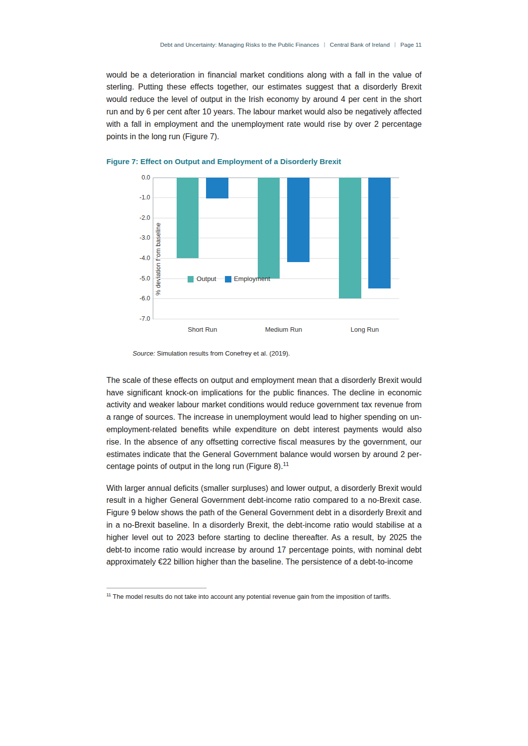Debt and Uncertainty: Managing Risks to the Public Finances | Central Bank of Ireland | Page 11
would be a deterioration in financial market conditions along with a fall in the value of sterling. Putting these effects together, our estimates suggest that a disorderly Brexit would reduce the level of output in the Irish economy by around 4 per cent in the short run and by 6 per cent after 10 years. The labour market would also be negatively affected with a fall in employment and the unemployment rate would rise by over 2 percentage points in the long run (Figure 7).
Figure 7: Effect on Output and Employment of a Disorderly Brexit
% deviation from baseline
0.0
-1.0
-2.0
-3.0
-4.0
-5.0
-6.0
-7.0
Short Run
Medium Run
Long Run
Output Employment
Source: Simulation results from Conefrey et al. (2019).
The scale of these effects on output and employment mean that a disorderly Brexit would have significant knock-on implications for the public finances. The decline in economic activity and weaker labour market conditions would reduce government tax revenue from a range of sources. The increase in unemployment would lead to higher spending on unemployment-related benefits while expenditure on debt interest payments would also rise. In the absence of any offsetting corrective fiscal measures by the government, our estimates indicate that the General Government balance would worsen by around 2 percentage points of output in the long run (Figure 8).11
With larger annual deficits (smaller surpluses) and lower output, a disorderly Brexit would result in a higher General Government debt-income ratio compared to a no-Brexit case. Figure 9 below shows the path of the General Government debt in a disorderly Brexit and in a no-Brexit baseline. In a disorderly Brexit, the debt-income ratio would stabilise at a higher level out to 2023 before starting to decline thereafter. As a result, by 2025 the debt-to income ratio would increase by around 17 percentage points, with nominal debt approximately €22 billion higher than the baseline. The persistence of a debt-to-income
11 The model results do not take into account any potential revenue gain from the imposition of tariffs.